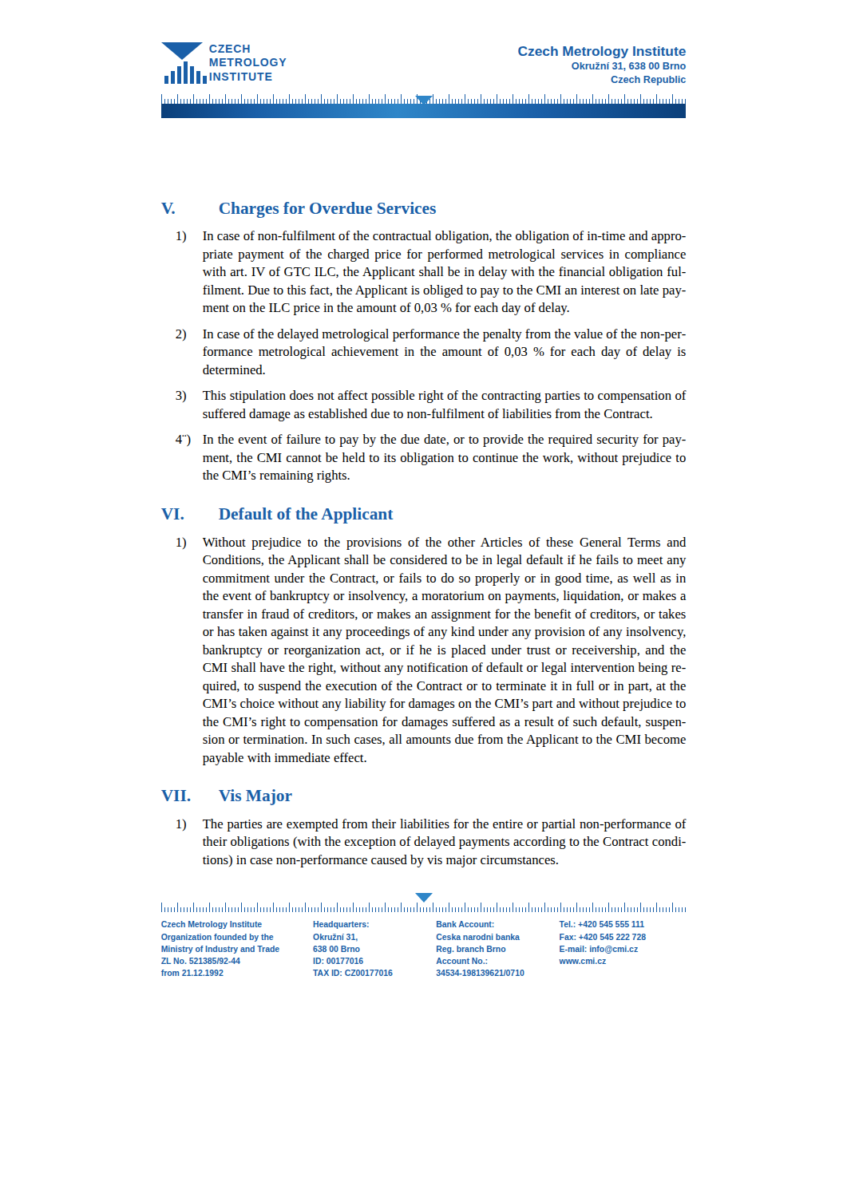CZECH
METROLOGY
INSTITUTE
Czech Metrology Institute
Okružní 31, 638 00 Brno
Czech Republic
V. Charges for Overdue Services
1) In case of non-fulfilment of the contractual obligation, the obligation of in-time and appropriate payment of the charged price for performed metrological services in compliance with art. IV of GTC ILC, the Applicant shall be in delay with the financial obligation fulfilment. Due to this fact, the Applicant is obliged to pay to the CMI an interest on late payment on the ILC price in the amount of 0,03 % for each day of delay.
2) In case of the delayed metrological performance the penalty from the value of the non-performance metrological achievement in the amount of 0,03 % for each day of delay is determined.
3) This stipulation does not affect possible right of the contracting parties to compensation of suffered damage as established due to non-fulfilment of liabilities from the Contract.
4¨) In the event of failure to pay by the due date, or to provide the required security for payment, the CMI cannot be held to its obligation to continue the work, without prejudice to the CMI’s remaining rights.
VI. Default of the Applicant
1) Without prejudice to the provisions of the other Articles of these General Terms and Conditions, the Applicant shall be considered to be in legal default if he fails to meet any commitment under the Contract, or fails to do so properly or in good time, as well as in the event of bankruptcy or insolvency, a moratorium on payments, liquidation, or makes a transfer in fraud of creditors, or makes an assignment for the benefit of creditors, or takes or has taken against it any proceedings of any kind under any provision of any insolvency, bankruptcy or reorganization act, or if he is placed under trust or receivership, and the CMI shall have the right, without any notification of default or legal intervention being required, to suspend the execution of the Contract or to terminate it in full or in part, at the CMI’s choice without any liability for damages on the CMI’s part and without prejudice to the CMI’s right to compensation for damages suffered as a result of such default, suspension or termination. In such cases, all amounts due from the Applicant to the CMI become payable with immediate effect.
VII. Vis Major
1) The parties are exempted from their liabilities for the entire or partial non-performance of their obligations (with the exception of delayed payments according to the Contract conditions) in case non-performance caused by vis major circumstances.
Czech Metrology Institute
Organization founded by the
Ministry of Industry and Trade
ZL No. 521385/92-44
from 21.12.1992
Headquarters:
Okružní 31,
638 00 Brno
ID: 00177016
TAX ID: CZ00177016
Bank Account:
Ceska narodni banka
Reg. branch Brno
Account No.:
34534-198139621/0710
Tel.: +420 545 555 111
Fax: +420 545 222 728
E-mail: info@cmi.cz
www.cmi.cz